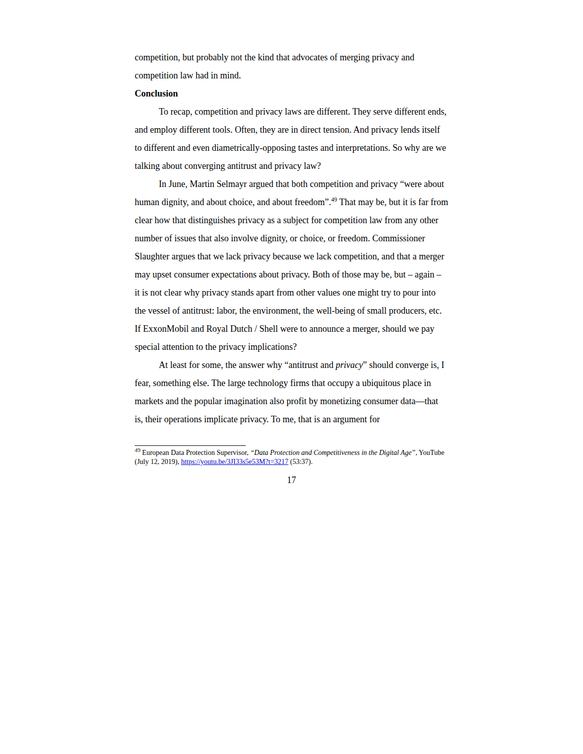competition, but probably not the kind that advocates of merging privacy and competition law had in mind.
Conclusion
To recap, competition and privacy laws are different. They serve different ends, and employ different tools. Often, they are in direct tension. And privacy lends itself to different and even diametrically-opposing tastes and interpretations. So why are we talking about converging antitrust and privacy law?
In June, Martin Selmayr argued that both competition and privacy “were about human dignity, and about choice, and about freedom”.49 That may be, but it is far from clear how that distinguishes privacy as a subject for competition law from any other number of issues that also involve dignity, or choice, or freedom. Commissioner Slaughter argues that we lack privacy because we lack competition, and that a merger may upset consumer expectations about privacy. Both of those may be, but – again – it is not clear why privacy stands apart from other values one might try to pour into the vessel of antitrust: labor, the environment, the well-being of small producers, etc. If ExxonMobil and Royal Dutch / Shell were to announce a merger, should we pay special attention to the privacy implications?
At least for some, the answer why “antitrust and privacy” should converge is, I fear, something else. The large technology firms that occupy a ubiquitous place in markets and the popular imagination also profit by monetizing consumer data—that is, their operations implicate privacy. To me, that is an argument for
49 European Data Protection Supervisor, “Data Protection and Competitiveness in the Digital Age”, YouTube (July 12, 2019), https://youtu.be/3JI33s5e53M?t=3217 (53:37).
17